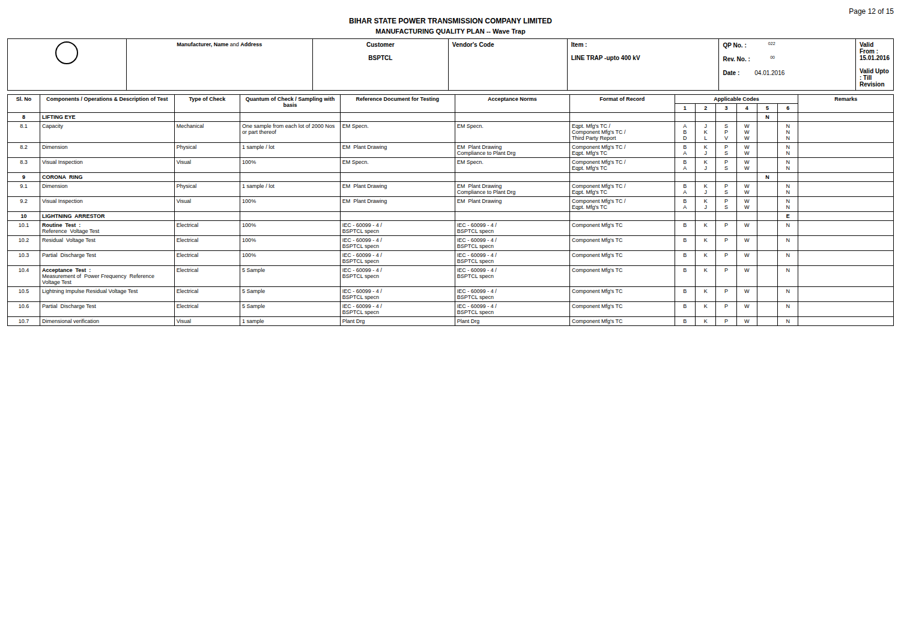Page 12 of 15
BIHAR STATE POWER TRANSMISSION COMPANY LIMITED
MANUFACTURING QUALITY PLAN -- Wave Trap
| | Manufacturer, Name and Address | Customer BSPTCL | Vendor's Code | Item : LINE TRAP -upto 400 kV | QP No. : 022 Rev. No. : 00 Date : 04.01.2016 | Valid From : 15.01.2016 Valid Upto : Till Revision |
| Sl. No | Components / Operations & Description of Test | Type of Check | Quantum of Check / Sampling with basis | Reference Document for Testing | Acceptance Norms | Format of Record | Applicable Codes | Remarks |
| --- | --- | --- | --- | --- | --- | --- | --- | --- |
| 1 | 2 | 3 | 4 | 5 | 6 |
| 8 | LIFTING EYE | | | | | | | | | | N | | |
| 8.1 | Capacity | Mechanical | One sample from each lot of 2000 Nos or part thereof | EM Specn. | EM Specn. | Eqpt. Mfg's TC / Component Mfg's TC / Third Party Report | A B D | J K L | S P V | W W W | | N N N | |
| 8.2 | Dimension | Physical | 1 sample / lot | EM Plant Drawing | EM Plant Drawing Compliance to Plant Drg | Component Mfg's TC / Eqpt. Mfg's TC | B A | K J | P S | W W | | N N | |
| 8.3 | Visual Inspection | Visual | 100% | EM Specn. | EM Specn. | Component Mfg's TC / Eqpt. Mfg's TC | B A | K J | P S | W W | | N N | |
| 9 | CORONA RING | | | | | | | | | | N | | |
| 9.1 | Dimension | Physical | 1 sample / lot | EM Plant Drawing | EM Plant Drawing Compliance to Plant Drg | Component Mfg's TC / Eqpt. Mfg's TC | B A | K J | P S | W W | | N N | |
| 9.2 | Visual Inspection | Visual | 100% | EM Plant Drawing | EM Plant Drawing | Component Mfg's TC / Eqpt. Mfg's TC | B A | K J | P S | W W | | N N | |
| 10 | LIGHTNING ARRESTOR | | | | | | | | | | | E | |
| 10.1 | Routine Test : Reference Voltage Test | Electrical | 100% | IEC - 60099 - 4 / BSPTCL specn | IEC - 60099 - 4 / BSPTCL specn | Component Mfg's TC | B | K | P | W | | N | |
| 10.2 | Residual Voltage Test | Electrical | 100% | IEC - 60099 - 4 / BSPTCL specn | IEC - 60099 - 4 / BSPTCL specn | Component Mfg's TC | B | K | P | W | | N | |
| 10.3 | Partial Discharge Test | Electrical | 100% | IEC - 60099 - 4 / BSPTCL specn | IEC - 60099 - 4 / BSPTCL specn | Component Mfg's TC | B | K | P | W | | N | |
| 10.4 | Acceptance Test : Measurement of Power Frequency Reference Voltage Test | Electrical | 5 Sample | IEC - 60099 - 4 / BSPTCL specn | IEC - 60099 - 4 / BSPTCL specn | Component Mfg's TC | B | K | P | W | | N | |
| 10.5 | Lightning Impulse Residual Voltage Test | Electrical | 5 Sample | IEC - 60099 - 4 / BSPTCL specn | IEC - 60099 - 4 / BSPTCL specn | Component Mfg's TC | B | K | P | W | | N | |
| 10.6 | Partial Discharge Test | Electrical | 5 Sample | IEC - 60099 - 4 / BSPTCL specn | IEC - 60099 - 4 / BSPTCL specn | Component Mfg's TC | B | K | P | W | | N | |
| 10.7 | Dimensional verification | Visual | 1 sample | Plant Drg | Plant Drg | Component Mfg's TC | B | K | P | W | | N | |